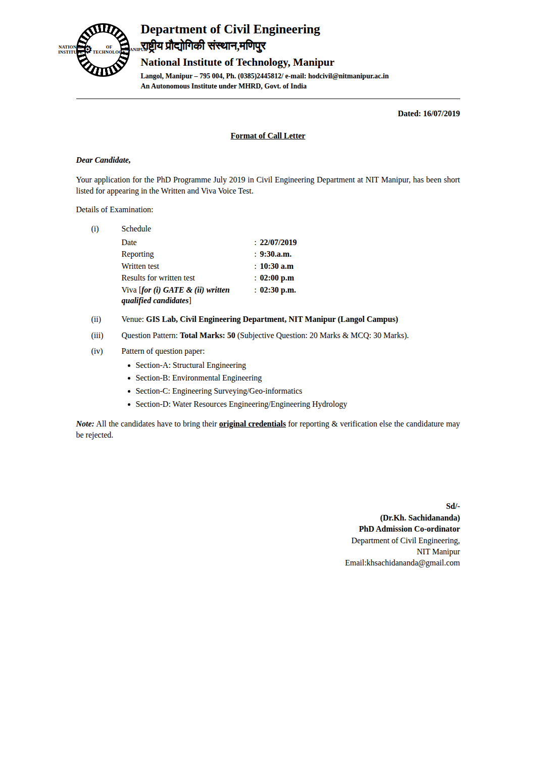NATIONAL INSTITUTE ⚙ OF TECHNOLOGY MANIPUR
Department of Civil Engineering
राष्ट्रीय प्रौद्योगिकी संस्थान,मणिपुर
National Institute of Technology, Manipur
Langol, Manipur – 795 004, Ph. (0385)2445812/ e-mail: hodcivil@nitmanipur.ac.in
An Autonomous Institute under MHRD, Govt. of India
Dated: 16/07/2019
Format of Call Letter
Dear Candidate,
Your application for the PhD Programme July 2019 in Civil Engineering Department at NIT Manipur, has been short listed for appearing in the Written and Viva Voice Test.
Details of Examination:
(i) Schedule
| Date | : | 22/07/2019 |
| Reporting | : | 9:30.a.m. |
| Written test | : | 10:30 a.m |
| Results for written test | : | 02:00 p.m |
| Viva [ for (i) GATE & (ii) written qualified candidates ] | : | 02:30 p.m. |
(ii) Venue: GIS Lab, Civil Engineering Department, NIT Manipur (Langol Campus)
(iii) Question Pattern: Total Marks: 50 (Subjective Question: 20 Marks & MCQ: 30 Marks).
(iv) Pattern of question paper:
Section-A: Structural Engineering
Section-B: Environmental Engineering
Section-C: Engineering Surveying/Geo-informatics
Section-D: Water Resources Engineering/Engineering Hydrology
Note: All the candidates have to bring their original credentials for reporting & verification else the candidature may be rejected.
Sd/-
(Dr.Kh. Sachidananda)
PhD Admission Co-ordinator
Department of Civil Engineering,
NIT Manipur
Email:khsachidananda@gmail.com